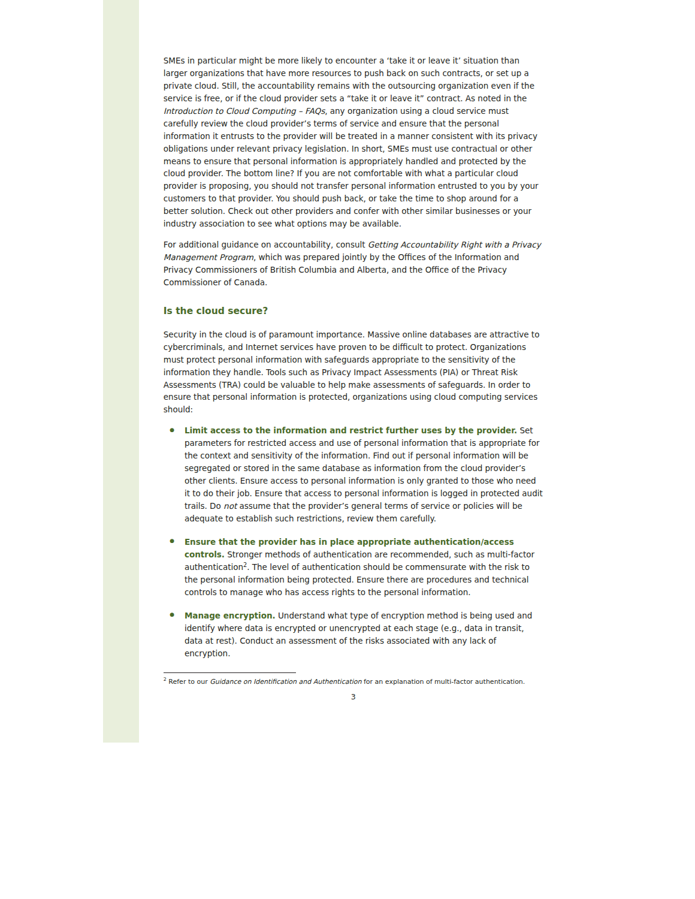SMEs in particular might be more likely to encounter a ‘take it or leave it’ situation than larger organizations that have more resources to push back on such contracts, or set up a private cloud. Still, the accountability remains with the outsourcing organization even if the service is free, or if the cloud provider sets a “take it or leave it” contract. As noted in the Introduction to Cloud Computing – FAQs, any organization using a cloud service must carefully review the cloud provider’s terms of service and ensure that the personal information it entrusts to the provider will be treated in a manner consistent with its privacy obligations under relevant privacy legislation. In short, SMEs must use contractual or other means to ensure that personal information is appropriately handled and protected by the cloud provider. The bottom line? If you are not comfortable with what a particular cloud provider is proposing, you should not transfer personal information entrusted to you by your customers to that provider. You should push back, or take the time to shop around for a better solution. Check out other providers and confer with other similar businesses or your industry association to see what options may be available.
For additional guidance on accountability, consult Getting Accountability Right with a Privacy Management Program, which was prepared jointly by the Offices of the Information and Privacy Commissioners of British Columbia and Alberta, and the Office of the Privacy Commissioner of Canada.
Is the cloud secure?
Security in the cloud is of paramount importance. Massive online databases are attractive to cybercriminals, and Internet services have proven to be difficult to protect. Organizations must protect personal information with safeguards appropriate to the sensitivity of the information they handle. Tools such as Privacy Impact Assessments (PIA) or Threat Risk Assessments (TRA) could be valuable to help make assessments of safeguards. In order to ensure that personal information is protected, organizations using cloud computing services should:
Limit access to the information and restrict further uses by the provider. Set parameters for restricted access and use of personal information that is appropriate for the context and sensitivity of the information. Find out if personal information will be segregated or stored in the same database as information from the cloud provider’s other clients. Ensure access to personal information is only granted to those who need it to do their job. Ensure that access to personal information is logged in protected audit trails. Do not assume that the provider’s general terms of service or policies will be adequate to establish such restrictions, review them carefully.
Ensure that the provider has in place appropriate authentication/access controls. Stronger methods of authentication are recommended, such as multi-factor authentication2. The level of authentication should be commensurate with the risk to the personal information being protected. Ensure there are procedures and technical controls to manage who has access rights to the personal information.
Manage encryption. Understand what type of encryption method is being used and identify where data is encrypted or unencrypted at each stage (e.g., data in transit, data at rest). Conduct an assessment of the risks associated with any lack of encryption.
2 Refer to our Guidance on Identification and Authentication for an explanation of multi-factor authentication.
3